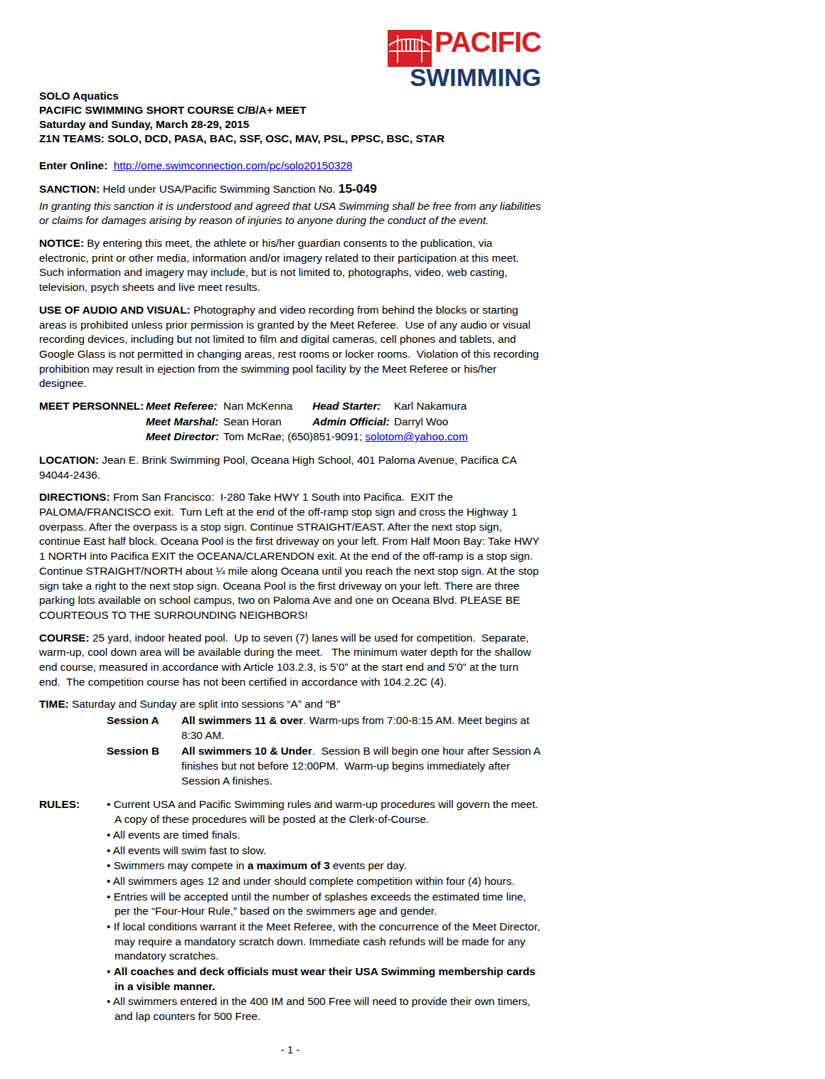PACIFIC SWIMMING
SOLO Aquatics
PACIFIC SWIMMING SHORT COURSE C/B/A+ MEET
Saturday and Sunday, March 28-29, 2015
Z1N TEAMS: SOLO, DCD, PASA, BAC, SSF, OSC, MAV, PSL, PPSC, BSC, STAR
Enter Online: http://ome.swimconnection.com/pc/solo20150328
SANCTION: Held under USA/Pacific Swimming Sanction No. 15-049
In granting this sanction it is understood and agreed that USA Swimming shall be free from any liabilities or claims for damages arising by reason of injuries to anyone during the conduct of the event.
NOTICE: By entering this meet, the athlete or his/her guardian consents to the publication, via electronic, print or other media, information and/or imagery related to their participation at this meet. Such information and imagery may include, but is not limited to, photographs, video, web casting, television, psych sheets and live meet results.
USE OF AUDIO AND VISUAL: Photography and video recording from behind the blocks or starting areas is prohibited unless prior permission is granted by the Meet Referee. Use of any audio or visual recording devices, including but not limited to film and digital cameras, cell phones and tablets, and Google Glass is not permitted in changing areas, rest rooms or locker rooms. Violation of this recording prohibition may result in ejection from the swimming pool facility by the Meet Referee or his/her designee.
| MEET PERSONNEL: | Meet Referee: | Nan McKenna | Head Starter: | Karl Nakamura |
| | Meet Marshal: | Sean Horan | Admin Official: | Darryl Woo |
| | Meet Director: | Tom McRae; (650)851-9091; solotom@yahoo.com |
LOCATION: Jean E. Brink Swimming Pool, Oceana High School, 401 Paloma Avenue, Pacifica CA 94044-2436.
DIRECTIONS: From San Francisco: I-280 Take HWY 1 South into Pacifica. EXIT the PALOMA/FRANCISCO exit. Turn Left at the end of the off-ramp stop sign and cross the Highway 1 overpass. After the overpass is a stop sign. Continue STRAIGHT/EAST. After the next stop sign, continue East half block. Oceana Pool is the first driveway on your left. From Half Moon Bay: Take HWY 1 NORTH into Pacifica EXIT the OCEANA/CLARENDON exit. At the end of the off-ramp is a stop sign. Continue STRAIGHT/NORTH about ¼ mile along Oceana until you reach the next stop sign. At the stop sign take a right to the next stop sign. Oceana Pool is the first driveway on your left. There are three parking lots available on school campus, two on Paloma Ave and one on Oceana Blvd. PLEASE BE COURTEOUS TO THE SURROUNDING NEIGHBORS!
COURSE: 25 yard, indoor heated pool. Up to seven (7) lanes will be used for competition. Separate, warm-up, cool down area will be available during the meet. The minimum water depth for the shallow end course, measured in accordance with Article 103.2.3, is 5’0” at the start end and 5’0” at the turn end. The competition course has not been certified in accordance with 104.2.2C (4).
TIME: Saturday and Sunday are split into sessions “A” and “B”
| Session A | All swimmers 11 & over . Warm-ups from 7:00-8:15 AM. Meet begins at 8:30 AM. |
| Session B | All swimmers 10 & Under . Session B will begin one hour after Session A finishes but not before 12:00PM. Warm-up begins immediately after Session A finishes. |
RULES:
• Current USA and Pacific Swimming rules and warm-up procedures will govern the meet. A copy of these procedures will be posted at the Clerk-of-Course.
• All events are timed finals.
• All events will swim fast to slow.
• Swimmers may compete in a maximum of 3 events per day.
• All swimmers ages 12 and under should complete competition within four (4) hours.
• Entries will be accepted until the number of splashes exceeds the estimated time line, per the “Four-Hour Rule,” based on the swimmers age and gender.
• If local conditions warrant it the Meet Referee, with the concurrence of the Meet Director, may require a mandatory scratch down. Immediate cash refunds will be made for any mandatory scratches.
• All coaches and deck officials must wear their USA Swimming membership cards in a visible manner.
• All swimmers entered in the 400 IM and 500 Free will need to provide their own timers, and lap counters for 500 Free.
- 1 -